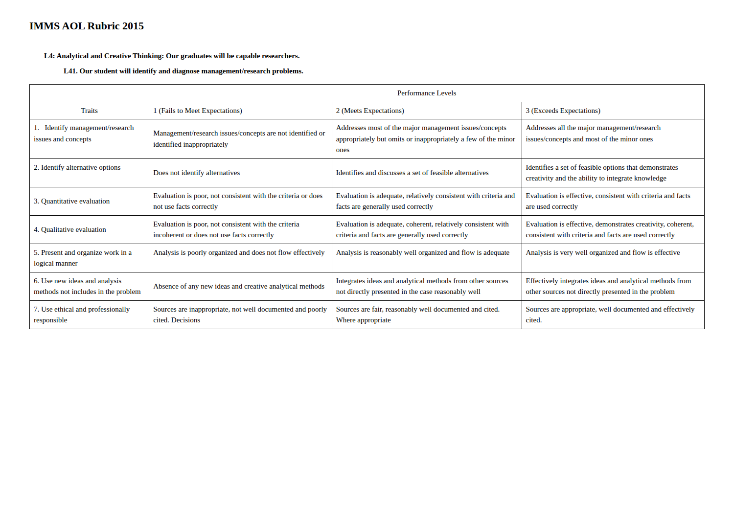IMMS AOL Rubric 2015
L4: Analytical and Creative Thinking: Our graduates will be capable researchers.
L41. Our student will identify and diagnose management/research problems.
| | Performance Levels |
| Traits | 1 (Fails to Meet Expectations) | 2 (Meets Expectations) | 3 (Exceeds Expectations) |
| 1. Identify management/research issues and concepts | Management/research issues/concepts are not identified or identified inappropriately | Addresses most of the major management issues/concepts appropriately but omits or inappropriately a few of the minor ones | Addresses all the major management/research issues/concepts and most of the minor ones |
| 2. Identify alternative options | Does not identify alternatives | Identifies and discusses a set of feasible alternatives | Identifies a set of feasible options that demonstrates creativity and the ability to integrate knowledge |
| 3. Quantitative evaluation | Evaluation is poor, not consistent with the criteria or does not use facts correctly | Evaluation is adequate, relatively consistent with criteria and facts are generally used correctly | Evaluation is effective, consistent with criteria and facts are used correctly |
| 4. Qualitative evaluation | Evaluation is poor, not consistent with the criteria incoherent or does not use facts correctly | Evaluation is adequate, coherent, relatively consistent with criteria and facts are generally used correctly | Evaluation is effective, demonstrates creativity, coherent, consistent with criteria and facts are used correctly |
| 5. Present and organize work in a logical manner | Analysis is poorly organized and does not flow effectively | Analysis is reasonably well organized and flow is adequate | Analysis is very well organized and flow is effective |
| 6. Use new ideas and analysis methods not includes in the problem | Absence of any new ideas and creative analytical methods | Integrates ideas and analytical methods from other sources not directly presented in the case reasonably well | Effectively integrates ideas and analytical methods from other sources not directly presented in the problem |
| 7. Use ethical and professionally responsible | Sources are inappropriate, not well documented and poorly cited. Decisions | Sources are fair, reasonably well documented and cited. Where appropriate | Sources are appropriate, well documented and effectively cited. |